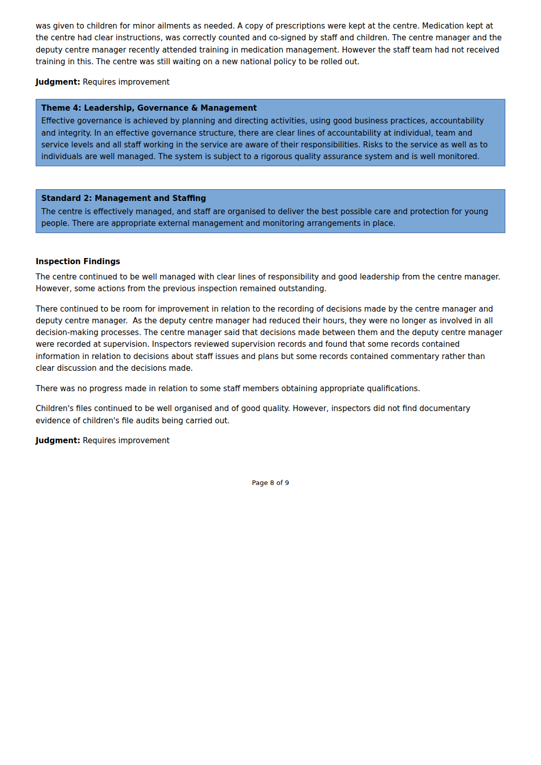was given to children for minor ailments as needed. A copy of prescriptions were kept at the centre. Medication kept at the centre had clear instructions, was correctly counted and co-signed by staff and children. The centre manager and the deputy centre manager recently attended training in medication management. However the staff team had not received training in this. The centre was still waiting on a new national policy to be rolled out.
Judgment: Requires improvement
Theme 4: Leadership, Governance & Management
Effective governance is achieved by planning and directing activities, using good business practices, accountability and integrity. In an effective governance structure, there are clear lines of accountability at individual, team and service levels and all staff working in the service are aware of their responsibilities. Risks to the service as well as to individuals are well managed. The system is subject to a rigorous quality assurance system and is well monitored.
Standard 2: Management and Staffing
The centre is effectively managed, and staff are organised to deliver the best possible care and protection for young people. There are appropriate external management and monitoring arrangements in place.
Inspection Findings
The centre continued to be well managed with clear lines of responsibility and good leadership from the centre manager. However, some actions from the previous inspection remained outstanding.
There continued to be room for improvement in relation to the recording of decisions made by the centre manager and deputy centre manager. As the deputy centre manager had reduced their hours, they were no longer as involved in all decision-making processes. The centre manager said that decisions made between them and the deputy centre manager were recorded at supervision. Inspectors reviewed supervision records and found that some records contained information in relation to decisions about staff issues and plans but some records contained commentary rather than clear discussion and the decisions made.
There was no progress made in relation to some staff members obtaining appropriate qualifications.
Children's files continued to be well organised and of good quality. However, inspectors did not find documentary evidence of children's file audits being carried out.
Judgment: Requires improvement
Page 8 of 9